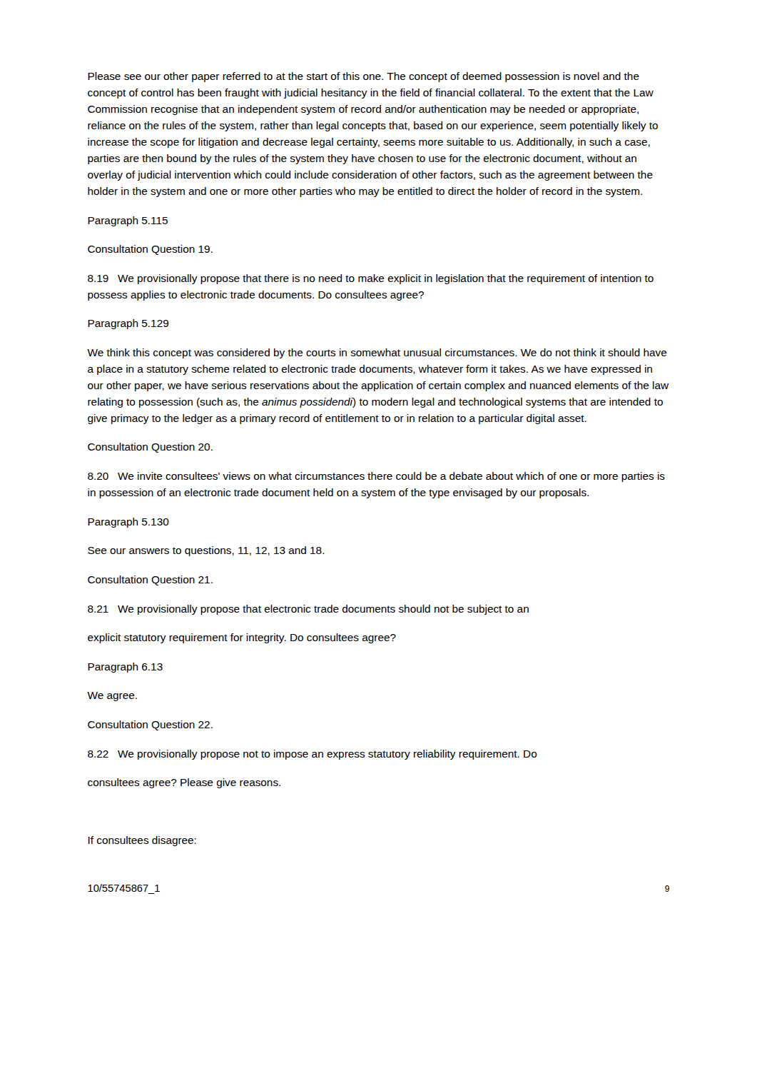Please see our other paper referred to at the start of this one. The concept of deemed possession is novel and the concept of control has been fraught with judicial hesitancy in the field of financial collateral. To the extent that the Law Commission recognise that an independent system of record and/or authentication may be needed or appropriate, reliance on the rules of the system, rather than legal concepts that, based on our experience, seem potentially likely to increase the scope for litigation and decrease legal certainty, seems more suitable to us. Additionally, in such a case, parties are then bound by the rules of the system they have chosen to use for the electronic document, without an overlay of judicial intervention which could include consideration of other factors, such as the agreement between the holder in the system and one or more other parties who may be entitled to direct the holder of record in the system.
Paragraph 5.115
Consultation Question 19.
8.19 We provisionally propose that there is no need to make explicit in legislation that the requirement of intention to possess applies to electronic trade documents. Do consultees agree?
Paragraph 5.129
We think this concept was considered by the courts in somewhat unusual circumstances. We do not think it should have a place in a statutory scheme related to electronic trade documents, whatever form it takes. As we have expressed in our other paper, we have serious reservations about the application of certain complex and nuanced elements of the law relating to possession (such as, the animus possidendi) to modern legal and technological systems that are intended to give primacy to the ledger as a primary record of entitlement to or in relation to a particular digital asset.
Consultation Question 20.
8.20 We invite consultees' views on what circumstances there could be a debate about which of one or more parties is in possession of an electronic trade document held on a system of the type envisaged by our proposals.
Paragraph 5.130
See our answers to questions, 11, 12, 13 and 18.
Consultation Question 21.
8.21 We provisionally propose that electronic trade documents should not be subject to an
explicit statutory requirement for integrity. Do consultees agree?
Paragraph 6.13
We agree.
Consultation Question 22.
8.22 We provisionally propose not to impose an express statutory reliability requirement. Do
consultees agree? Please give reasons.
If consultees disagree:
10/55745867_1 9